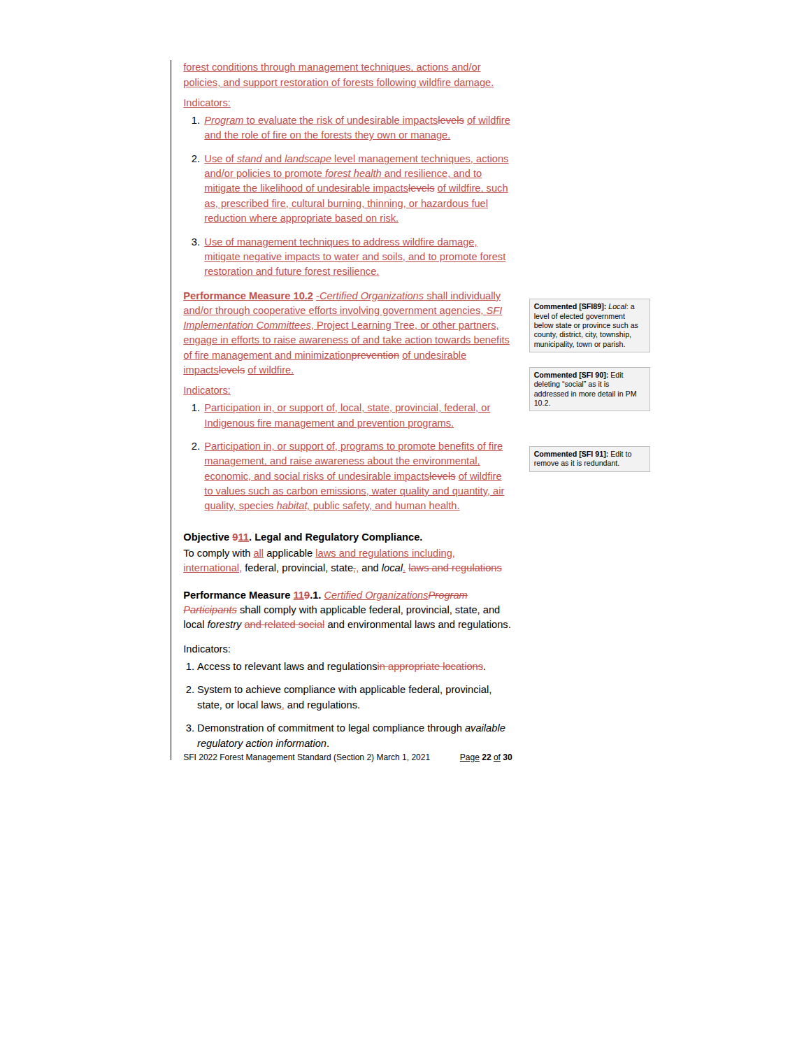forest conditions through management techniques, actions and/or policies, and support restoration of forests following wildfire damage.
Indicators:
Program to evaluate the risk of undesirable impacts levels of wildfire and the role of fire on the forests they own or manage.
Use of stand and landscape level management techniques, actions and/or policies to promote forest health and resilience, and to mitigate the likelihood of undesirable impacts levels of wildfire, such as, prescribed fire, cultural burning, thinning, or hazardous fuel reduction where appropriate based on risk.
Use of management techniques to address wildfire damage, mitigate negative impacts to water and soils, and to promote forest restoration and future forest resilience.
Performance Measure 10.2 -Certified Organizations shall individually and/or through cooperative efforts involving government agencies, SFI Implementation Committees, Project Learning Tree, or other partners, engage in efforts to raise awareness of and take action towards benefits of fire management and minimization prevention of undesirable impacts levels of wildfire.
Indicators:
Participation in, or support of, local, state, provincial, federal, or Indigenous fire management and prevention programs.
Participation in, or support of, programs to promote benefits of fire management, and raise awareness about the environmental, economic, and social risks of undesirable impacts levels of wildfire to values such as carbon emissions, water quality and quantity, air quality, species habitat, public safety, and human health.
Objective 911. Legal and Regulatory Compliance.
To comply with all applicable laws and regulations including, international, federal, provincial, state,, and local. laws and regulations
Performance Measure 119.1. Certified Organizations Program Participants shall comply with applicable federal, provincial, state, and local forestry and related social and environmental laws and regulations.
Indicators:
Access to relevant laws and regulationsin appropriate locations.
System to achieve compliance with applicable federal, provincial, state, or local laws, and regulations.
Demonstration of commitment to legal compliance through available regulatory action information.
Commented [SFI89]: Local: a level of elected government below state or province such as county, district, city, township, municipality, town or parish.
Commented [SFI 90]: Edit deleting “social” as it is addressed in more detail in PM 10.2.
Commented [SFI 91]: Edit to remove as it is redundant.
SFI 2022 Forest Management Standard (Section 2) March 1, 2021 Page 22 of 30